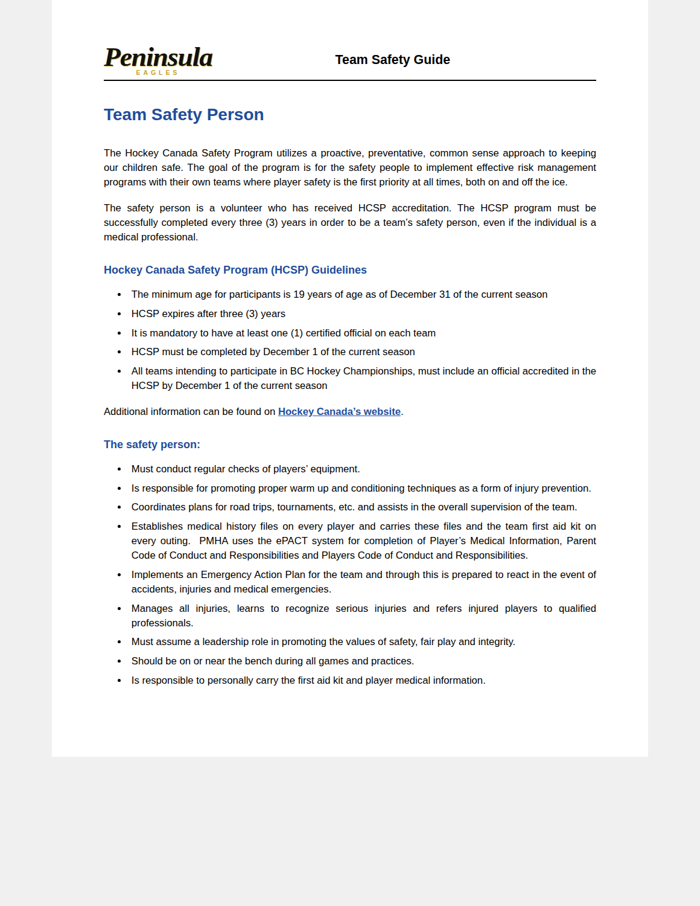Peninsula EAGLES
Team Safety Guide
Team Safety Person
The Hockey Canada Safety Program utilizes a proactive, preventative, common sense approach to keeping our children safe. The goal of the program is for the safety people to implement effective risk management programs with their own teams where player safety is the first priority at all times, both on and off the ice.
The safety person is a volunteer who has received HCSP accreditation. The HCSP program must be successfully completed every three (3) years in order to be a team’s safety person, even if the individual is a medical professional.
Hockey Canada Safety Program (HCSP) Guidelines
The minimum age for participants is 19 years of age as of December 31 of the current season
HCSP expires after three (3) years
It is mandatory to have at least one (1) certified official on each team
HCSP must be completed by December 1 of the current season
All teams intending to participate in BC Hockey Championships, must include an official accredited in the HCSP by December 1 of the current season
Additional information can be found on Hockey Canada’s website.
The safety person:
Must conduct regular checks of players’ equipment.
Is responsible for promoting proper warm up and conditioning techniques as a form of injury prevention.
Coordinates plans for road trips, tournaments, etc. and assists in the overall supervision of the team.
Establishes medical history files on every player and carries these files and the team first aid kit on every outing. PMHA uses the ePACT system for completion of Player’s Medical Information, Parent Code of Conduct and Responsibilities and Players Code of Conduct and Responsibilities.
Implements an Emergency Action Plan for the team and through this is prepared to react in the event of accidents, injuries and medical emergencies.
Manages all injuries, learns to recognize serious injuries and refers injured players to qualified professionals.
Must assume a leadership role in promoting the values of safety, fair play and integrity.
Should be on or near the bench during all games and practices.
Is responsible to personally carry the first aid kit and player medical information.